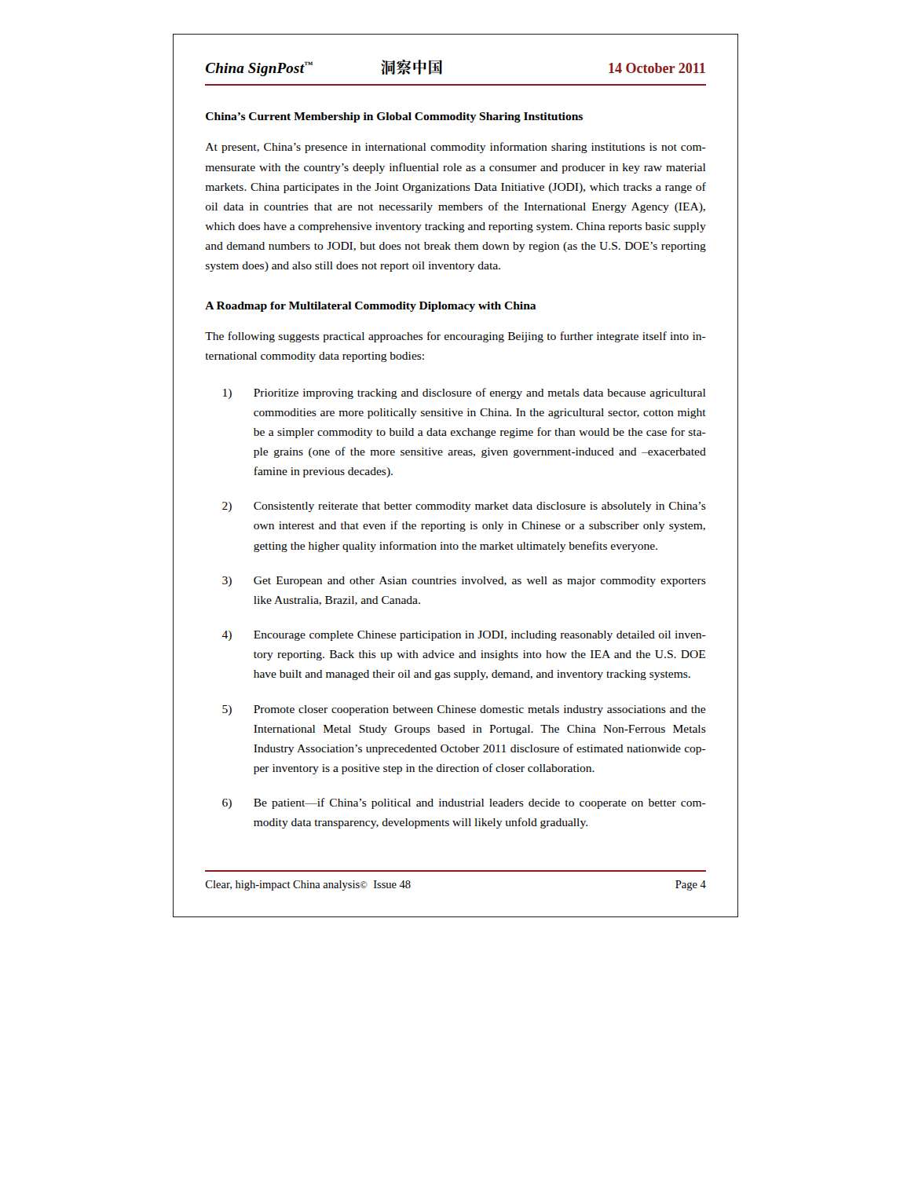China SignPost™
洞察中国
14 October 2011
China’s Current Membership in Global Commodity Sharing Institutions
At present, China’s presence in international commodity information sharing institutions is not commensurate with the country’s deeply influential role as a consumer and producer in key raw material markets. China participates in the Joint Organizations Data Initiative (JODI), which tracks a range of oil data in countries that are not necessarily members of the International Energy Agency (IEA), which does have a comprehensive inventory tracking and reporting system. China reports basic supply and demand numbers to JODI, but does not break them down by region (as the U.S. DOE’s reporting system does) and also still does not report oil inventory data.
A Roadmap for Multilateral Commodity Diplomacy with China
The following suggests practical approaches for encouraging Beijing to further integrate itself into international commodity data reporting bodies:
Prioritize improving tracking and disclosure of energy and metals data because agricultural commodities are more politically sensitive in China. In the agricultural sector, cotton might be a simpler commodity to build a data exchange regime for than would be the case for staple grains (one of the more sensitive areas, given government-induced and –exacerbated famine in previous decades).
Consistently reiterate that better commodity market data disclosure is absolutely in China’s own interest and that even if the reporting is only in Chinese or a subscriber only system, getting the higher quality information into the market ultimately benefits everyone.
Get European and other Asian countries involved, as well as major commodity exporters like Australia, Brazil, and Canada.
Encourage complete Chinese participation in JODI, including reasonably detailed oil inventory reporting. Back this up with advice and insights into how the IEA and the U.S. DOE have built and managed their oil and gas supply, demand, and inventory tracking systems.
Promote closer cooperation between Chinese domestic metals industry associations and the International Metal Study Groups based in Portugal. The China Non-Ferrous Metals Industry Association’s unprecedented October 2011 disclosure of estimated nationwide copper inventory is a positive step in the direction of closer collaboration.
Be patient—if China’s political and industrial leaders decide to cooperate on better commodity data transparency, developments will likely unfold gradually.
Clear, high-impact China analysis© Issue 48
Page 4